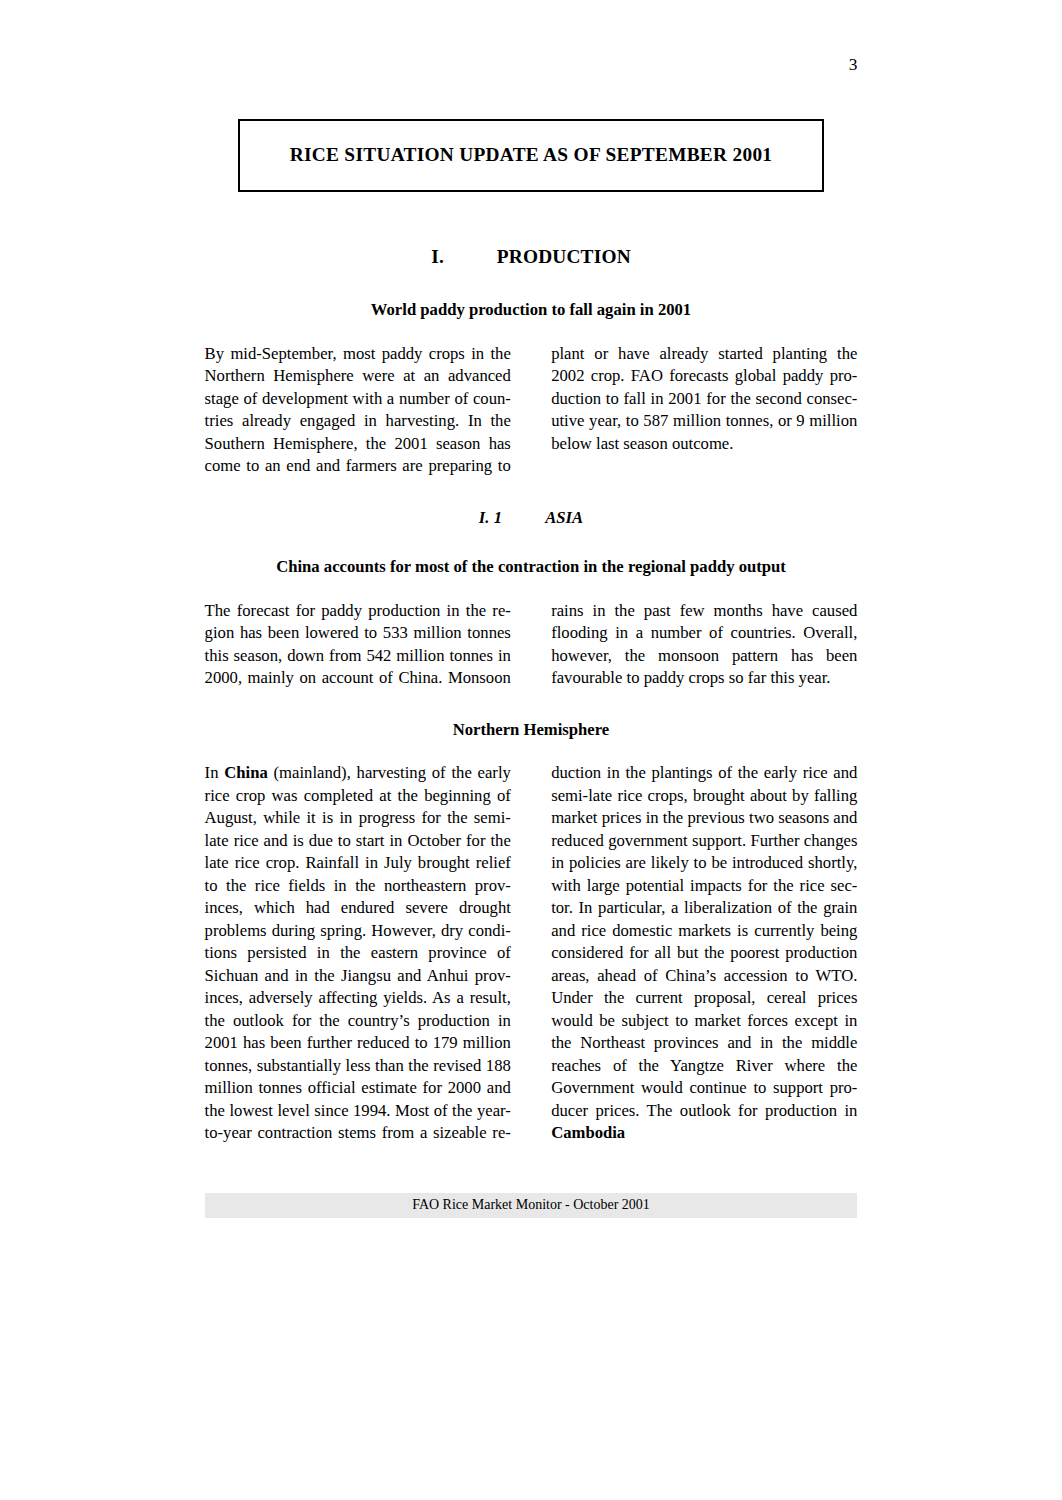3
RICE SITUATION UPDATE AS OF SEPTEMBER 2001
I. PRODUCTION
World paddy production to fall again in 2001
By mid-September, most paddy crops in the Northern Hemisphere were at an advanced stage of development with a number of countries already engaged in harvesting. In the Southern Hemisphere, the 2001 season has come to an end and farmers are preparing to plant or have already started planting the 2002 crop. FAO forecasts global paddy production to fall in 2001 for the second consecutive year, to 587 million tonnes, or 9 million below last season outcome.
I. 1 ASIA
China accounts for most of the contraction in the regional paddy output
The forecast for paddy production in the region has been lowered to 533 million tonnes this season, down from 542 million tonnes in 2000, mainly on account of China. Monsoon rains in the past few months have caused flooding in a number of countries. Overall, however, the monsoon pattern has been favourable to paddy crops so far this year.
Northern Hemisphere
In China (mainland), harvesting of the early rice crop was completed at the beginning of August, while it is in progress for the semi-late rice and is due to start in October for the late rice crop. Rainfall in July brought relief to the rice fields in the northeastern provinces, which had endured severe drought problems during spring. However, dry conditions persisted in the eastern province of Sichuan and in the Jiangsu and Anhui provinces, adversely affecting yields. As a result, the outlook for the country’s production in 2001 has been further reduced to 179 million tonnes, substantially less than the revised 188 million tonnes official estimate for 2000 and the lowest level since 1994. Most of the year-to-year contraction stems from a sizeable reduction in the plantings of the early rice and semi-late rice crops, brought about by falling market prices in the previous two seasons and reduced government support. Further changes in policies are likely to be introduced shortly, with large potential impacts for the rice sector. In particular, a liberalization of the grain and rice domestic markets is currently being considered for all but the poorest production areas, ahead of China’s accession to WTO. Under the current proposal, cereal prices would be subject to market forces except in the Northeast provinces and in the middle reaches of the Yangtze River where the Government would continue to support producer prices. The outlook for production in Cambodia
FAO Rice Market Monitor - October 2001